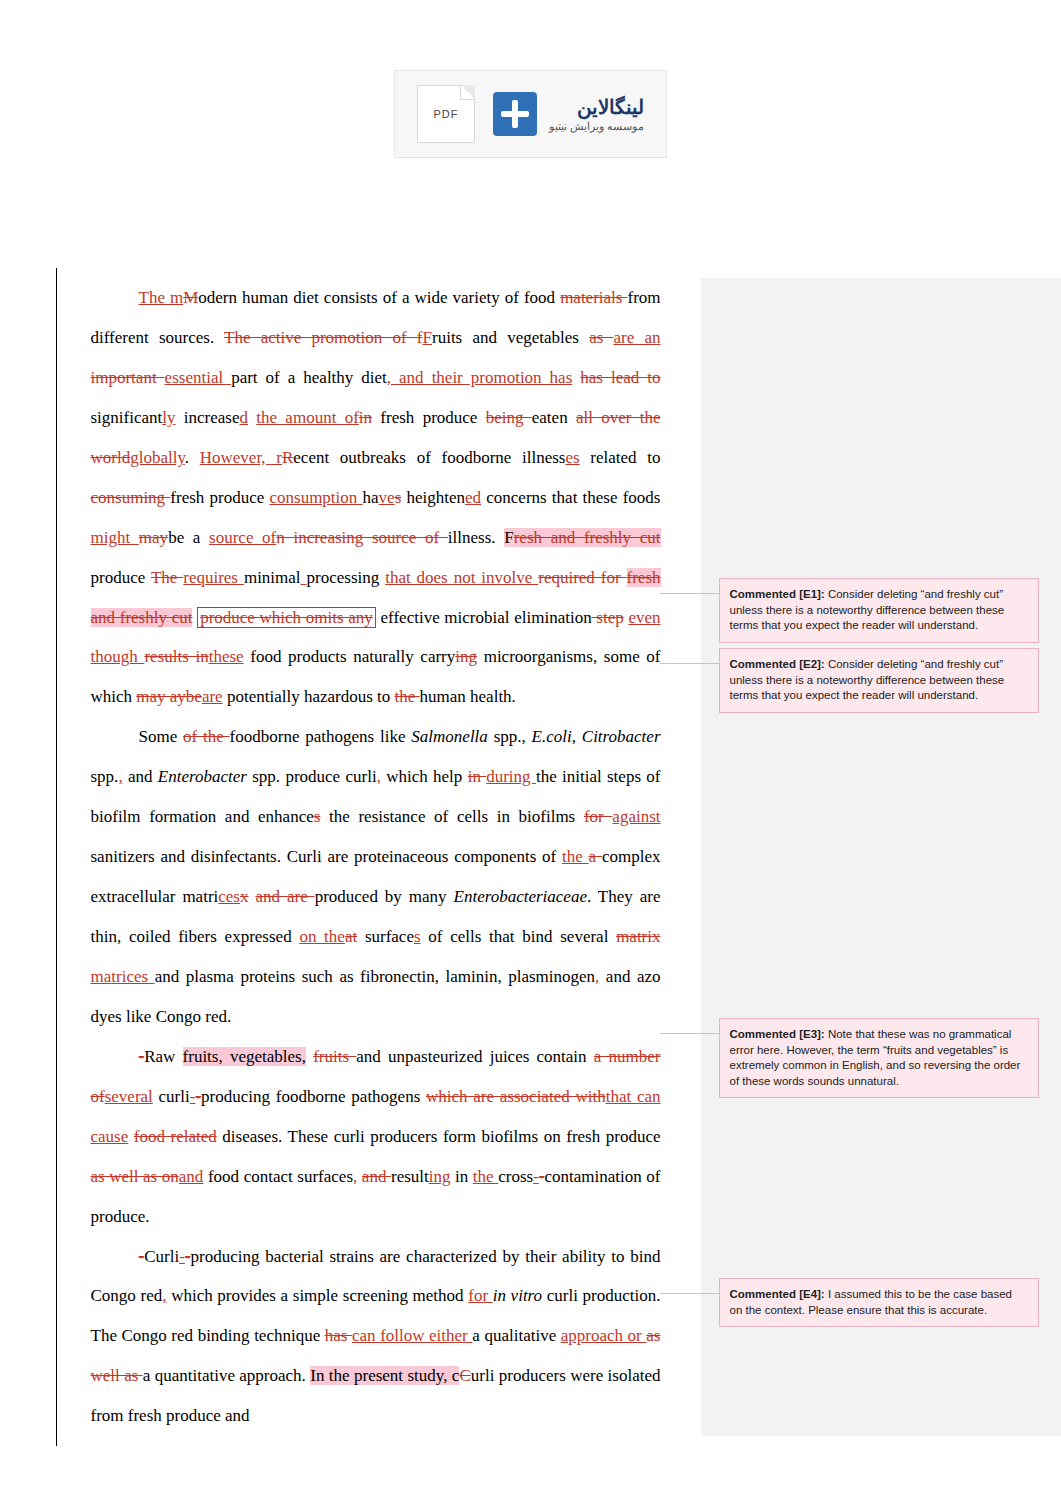PDF
لینگالاین
موسسه ویرایش نیتیو
The mModern human diet consists of a wide variety of food materials from different sources. The active promotion of fFruits and vegetables as are an important essential part of a healthy diet, and their promotion has has lead to significantly increased the amount ofin fresh produce being eaten all over the worldglobally. However, rRecent outbreaks of foodborne illnesses related to consuming fresh produce consumption haves heightened concerns that these foods might maybe a source ofn increasing source of illness. Fresh and freshly cut produce The requires minimal processing that does not involve required for fresh and freshly cut produce which omits any effective microbial elimination step even though results inthese food products naturally carrying microorganisms, some of which may aybeare potentially hazardous to the human health.
Some of the foodborne pathogens like Salmonella spp., E.coli, Citrobacter spp., and Enterobacter spp. produce curli, which help in during the initial steps of biofilm formation and enhances the resistance of cells in biofilms for against sanitizers and disinfectants. Curli are proteinaceous components of the a complex extracellular matricesx and are produced by many Enterobacteriaceae. They are thin, coiled fibers expressed on theat surfaces of cells that bind several matrix matrices and plasma proteins such as fibronectin, laminin, plasminogen, and azo dyes like Congo red.
-Raw fruits, vegetables, fruits and unpasteurized juices contain a number ofseveral curli--producing foodborne pathogens which are associated withthat can cause food related diseases. These curli producers form biofilms on fresh produce as well as onand food contact surfaces, and resulting in the cross--contamination of produce.
-Curli--producing bacterial strains are characterized by their ability to bind Congo red, which provides a simple screening method for in vitro curli production. The Congo red binding technique has can follow either a qualitative approach or as well as a quantitative approach. In the present study, c Curli producers were isolated from fresh produce and
Commented [E1]: Consider deleting “and freshly cut” unless there is a noteworthy difference between these terms that you expect the reader will understand.
Commented [E2]: Consider deleting “and freshly cut” unless there is a noteworthy difference between these terms that you expect the reader will understand.
Commented [E3]: Note that these was no grammatical error here. However, the term “fruits and vegetables” is extremely common in English, and so reversing the order of these words sounds unnatural.
Commented [E4]: I assumed this to be the case based on the context. Please ensure that this is accurate.